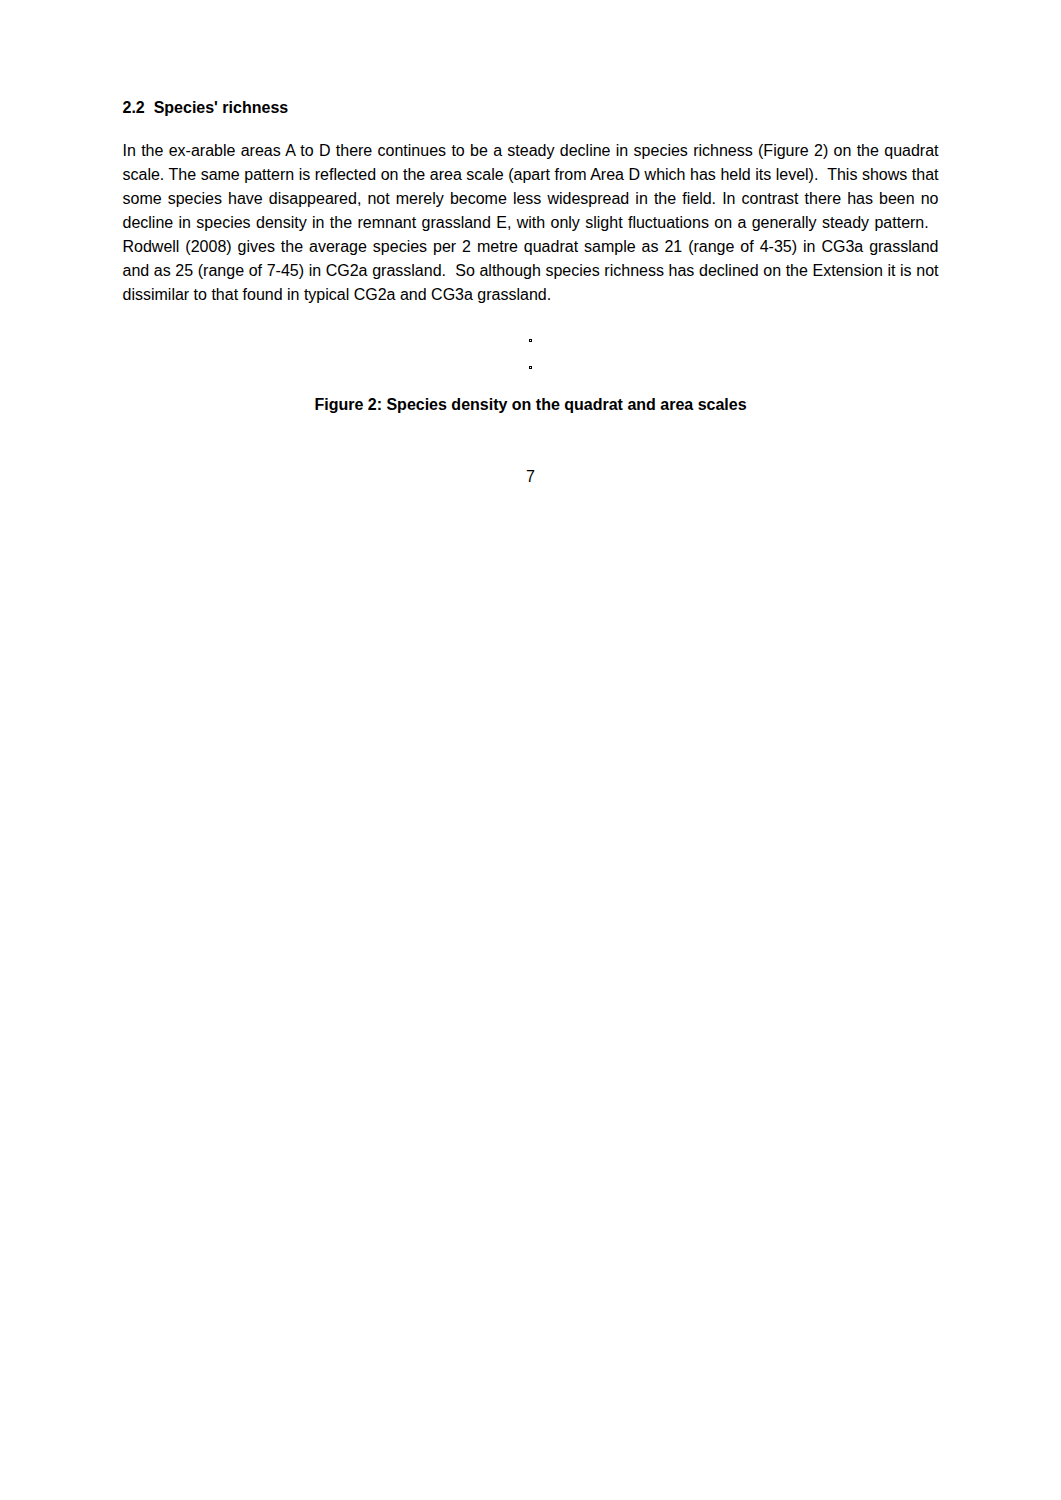2.2 Species' richness
In the ex-arable areas A to D there continues to be a steady decline in species richness (Figure 2) on the quadrat scale. The same pattern is reflected on the area scale (apart from Area D which has held its level). This shows that some species have disappeared, not merely become less widespread in the field. In contrast there has been no decline in species density in the remnant grassland E, with only slight fluctuations on a generally steady pattern. Rodwell (2008) gives the average species per 2 metre quadrat sample as 21 (range of 4-35) in CG3a grassland and as 25 (range of 7-45) in CG2a grassland. So although species richness has declined on the Extension it is not dissimilar to that found in typical CG2a and CG3a grassland.
Figure 2: Species density on the quadrat and area scales
7